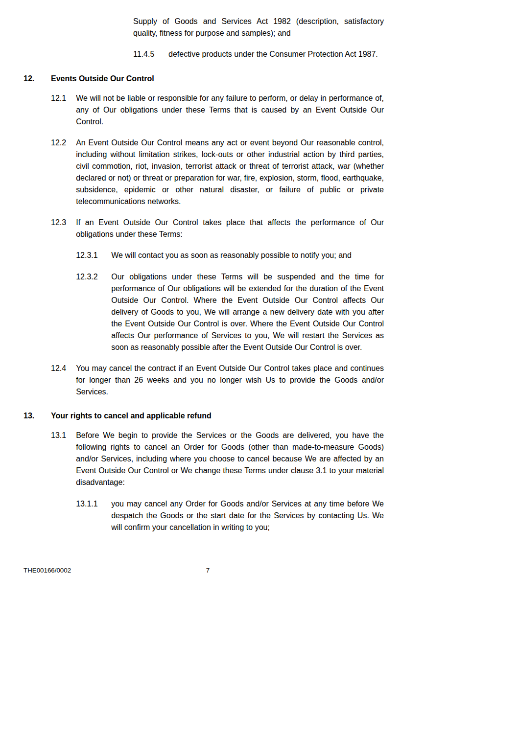Supply of Goods and Services Act 1982 (description, satisfactory quality, fitness for purpose and samples); and
11.4.5 defective products under the Consumer Protection Act 1987.
12. Events Outside Our Control
12.1 We will not be liable or responsible for any failure to perform, or delay in performance of, any of Our obligations under these Terms that is caused by an Event Outside Our Control.
12.2 An Event Outside Our Control means any act or event beyond Our reasonable control, including without limitation strikes, lock-outs or other industrial action by third parties, civil commotion, riot, invasion, terrorist attack or threat of terrorist attack, war (whether declared or not) or threat or preparation for war, fire, explosion, storm, flood, earthquake, subsidence, epidemic or other natural disaster, or failure of public or private telecommunications networks.
12.3 If an Event Outside Our Control takes place that affects the performance of Our obligations under these Terms:
12.3.1 We will contact you as soon as reasonably possible to notify you; and
12.3.2 Our obligations under these Terms will be suspended and the time for performance of Our obligations will be extended for the duration of the Event Outside Our Control. Where the Event Outside Our Control affects Our delivery of Goods to you, We will arrange a new delivery date with you after the Event Outside Our Control is over. Where the Event Outside Our Control affects Our performance of Services to you, We will restart the Services as soon as reasonably possible after the Event Outside Our Control is over.
12.4 You may cancel the contract if an Event Outside Our Control takes place and continues for longer than 26 weeks and you no longer wish Us to provide the Goods and/or Services.
13. Your rights to cancel and applicable refund
13.1 Before We begin to provide the Services or the Goods are delivered, you have the following rights to cancel an Order for Goods (other than made-to-measure Goods) and/or Services, including where you choose to cancel because We are affected by an Event Outside Our Control or We change these Terms under clause 3.1 to your material disadvantage:
13.1.1 you may cancel any Order for Goods and/or Services at any time before We despatch the Goods or the start date for the Services by contacting Us. We will confirm your cancellation in writing to you;
THE00166/0002 7